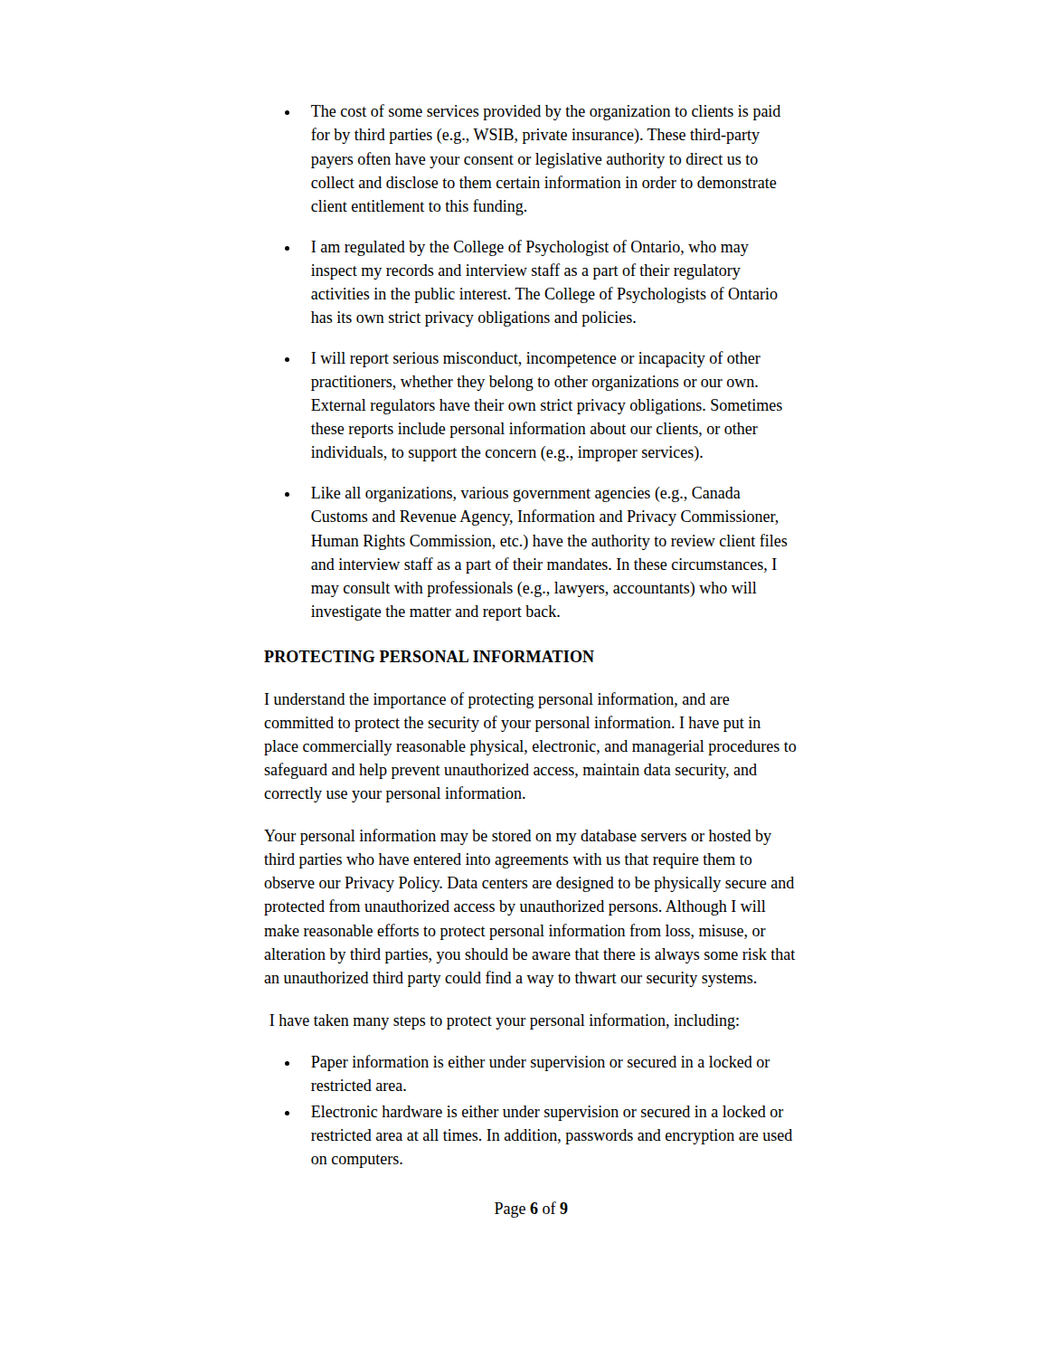The cost of some services provided by the organization to clients is paid for by third parties (e.g., WSIB, private insurance). These third-party payers often have your consent or legislative authority to direct us to collect and disclose to them certain information in order to demonstrate client entitlement to this funding.
I am regulated by the College of Psychologist of Ontario, who may inspect my records and interview staff as a part of their regulatory activities in the public interest. The College of Psychologists of Ontario has its own strict privacy obligations and policies.
I will report serious misconduct, incompetence or incapacity of other practitioners, whether they belong to other organizations or our own. External regulators have their own strict privacy obligations. Sometimes these reports include personal information about our clients, or other individuals, to support the concern (e.g., improper services).
Like all organizations, various government agencies (e.g., Canada Customs and Revenue Agency, Information and Privacy Commissioner, Human Rights Commission, etc.) have the authority to review client files and interview staff as a part of their mandates. In these circumstances, I may consult with professionals (e.g., lawyers, accountants) who will investigate the matter and report back.
PROTECTING PERSONAL INFORMATION
I understand the importance of protecting personal information, and are committed to protect the security of your personal information. I have put in place commercially reasonable physical, electronic, and managerial procedures to safeguard and help prevent unauthorized access, maintain data security, and correctly use your personal information.
Your personal information may be stored on my database servers or hosted by third parties who have entered into agreements with us that require them to observe our Privacy Policy. Data centers are designed to be physically secure and protected from unauthorized access by unauthorized persons. Although I will make reasonable efforts to protect personal information from loss, misuse, or alteration by third parties, you should be aware that there is always some risk that an unauthorized third party could find a way to thwart our security systems.
I have taken many steps to protect your personal information, including:
Paper information is either under supervision or secured in a locked or restricted area.
Electronic hardware is either under supervision or secured in a locked or restricted area at all times. In addition, passwords and encryption are used on computers.
Page 6 of 9